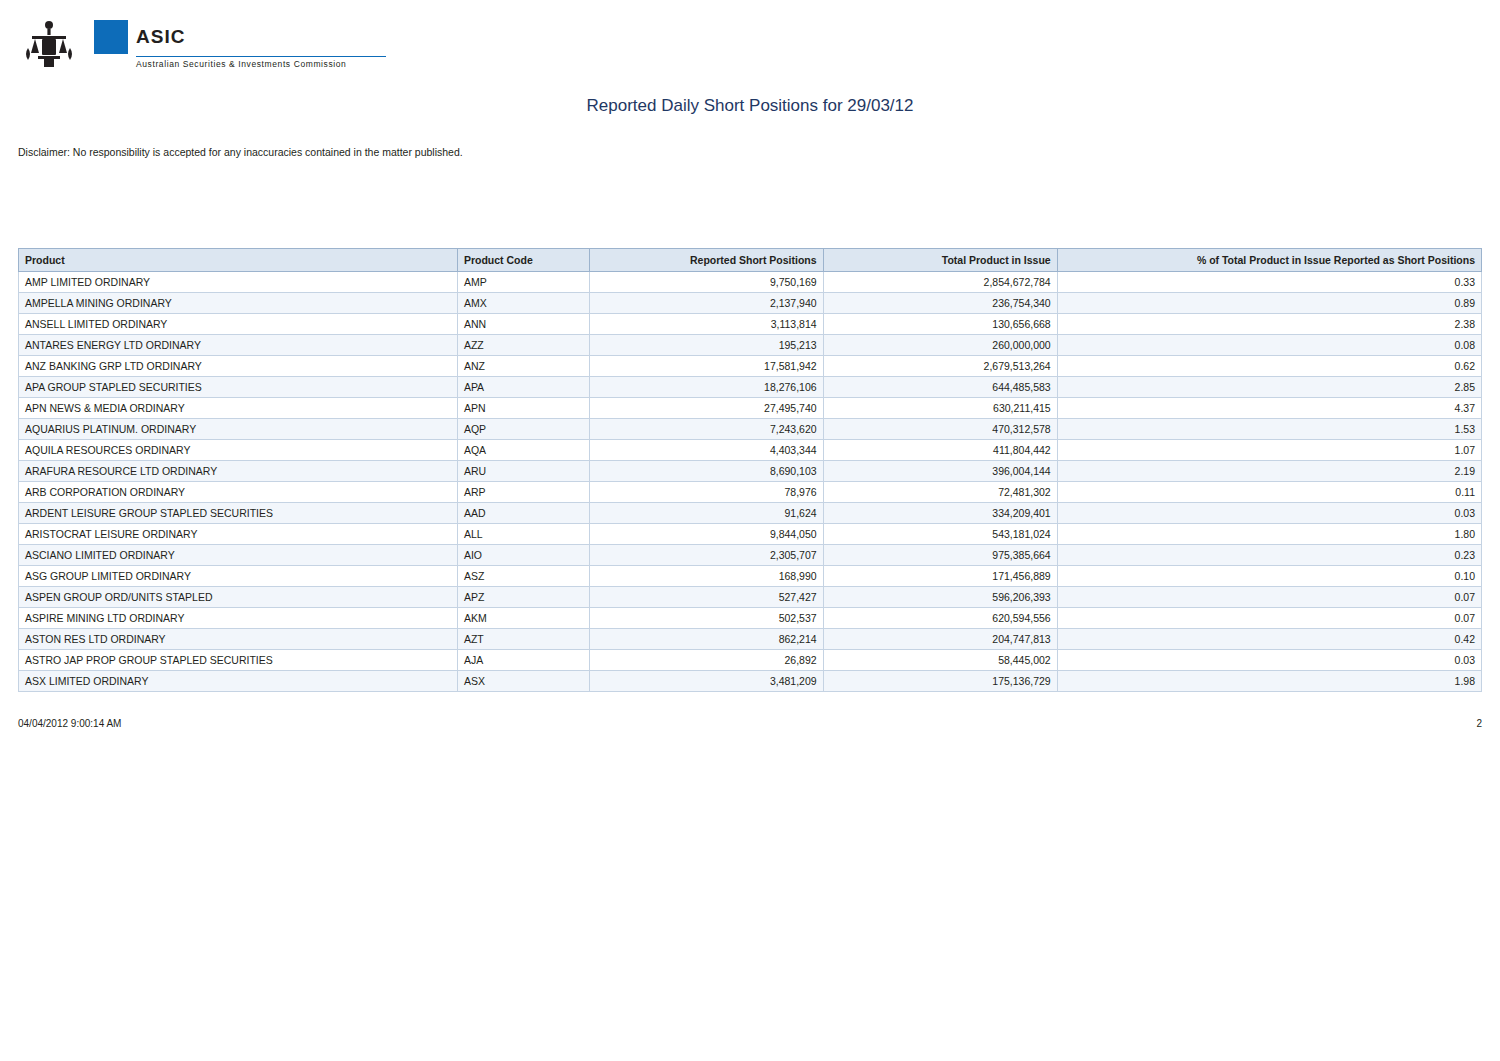ASIC
Australian Securities & Investments Commission
Reported Daily Short Positions for 29/03/12
Disclaimer: No responsibility is accepted for any inaccuracies contained in the matter published.
| Product | Product Code | Reported Short Positions | Total Product in Issue | % of Total Product in Issue Reported as Short Positions |
| --- | --- | --- | --- | --- |
| AMP LIMITED ORDINARY | AMP | 9,750,169 | 2,854,672,784 | 0.33 |
| AMPELLA MINING ORDINARY | AMX | 2,137,940 | 236,754,340 | 0.89 |
| ANSELL LIMITED ORDINARY | ANN | 3,113,814 | 130,656,668 | 2.38 |
| ANTARES ENERGY LTD ORDINARY | AZZ | 195,213 | 260,000,000 | 0.08 |
| ANZ BANKING GRP LTD ORDINARY | ANZ | 17,581,942 | 2,679,513,264 | 0.62 |
| APA GROUP STAPLED SECURITIES | APA | 18,276,106 | 644,485,583 | 2.85 |
| APN NEWS & MEDIA ORDINARY | APN | 27,495,740 | 630,211,415 | 4.37 |
| AQUARIUS PLATINUM. ORDINARY | AQP | 7,243,620 | 470,312,578 | 1.53 |
| AQUILA RESOURCES ORDINARY | AQA | 4,403,344 | 411,804,442 | 1.07 |
| ARAFURA RESOURCE LTD ORDINARY | ARU | 8,690,103 | 396,004,144 | 2.19 |
| ARB CORPORATION ORDINARY | ARP | 78,976 | 72,481,302 | 0.11 |
| ARDENT LEISURE GROUP STAPLED SECURITIES | AAD | 91,624 | 334,209,401 | 0.03 |
| ARISTOCRAT LEISURE ORDINARY | ALL | 9,844,050 | 543,181,024 | 1.80 |
| ASCIANO LIMITED ORDINARY | AIO | 2,305,707 | 975,385,664 | 0.23 |
| ASG GROUP LIMITED ORDINARY | ASZ | 168,990 | 171,456,889 | 0.10 |
| ASPEN GROUP ORD/UNITS STAPLED | APZ | 527,427 | 596,206,393 | 0.07 |
| ASPIRE MINING LTD ORDINARY | AKM | 502,537 | 620,594,556 | 0.07 |
| ASTON RES LTD ORDINARY | AZT | 862,214 | 204,747,813 | 0.42 |
| ASTRO JAP PROP GROUP STAPLED SECURITIES | AJA | 26,892 | 58,445,002 | 0.03 |
| ASX LIMITED ORDINARY | ASX | 3,481,209 | 175,136,729 | 1.98 |
04/04/2012 9:00:14 AM
2